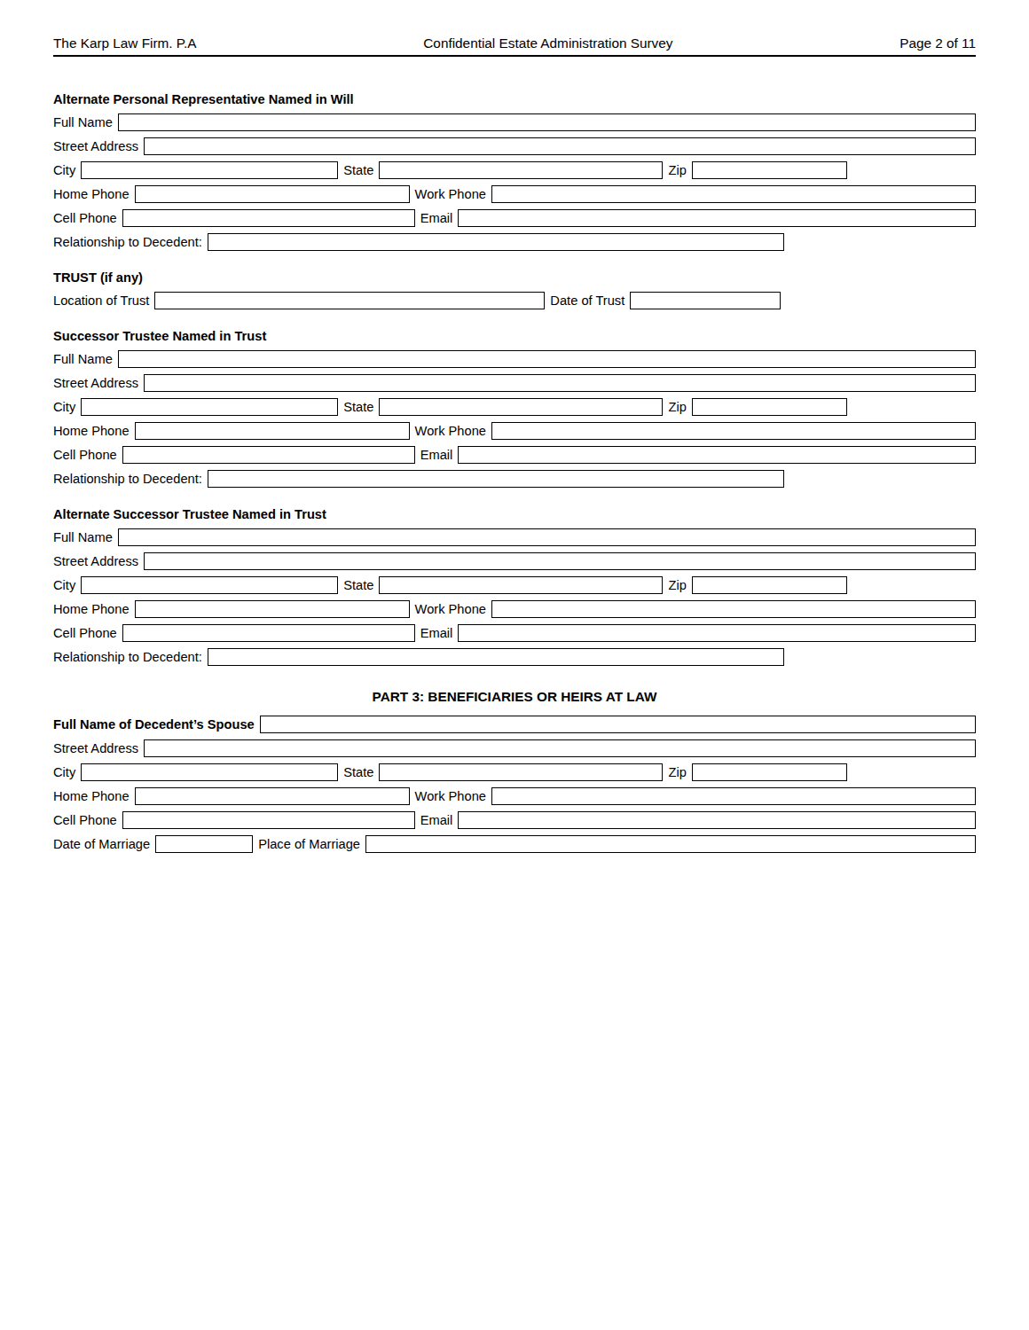The Karp Law Firm. P.A
Confidential Estate Administration Survey
Page 2 of 11
Alternate Personal Representative Named in Will
Full Name
Street Address
City
State
Zip
Home Phone
Work Phone
Cell Phone
Email
Relationship to Decedent:
TRUST (if any)
Location of Trust
Date of Trust
Successor Trustee Named in Trust
Full Name
Street Address
City
State
Zip
Home Phone
Work Phone
Cell Phone
Email
Relationship to Decedent:
Alternate Successor Trustee Named in Trust
Full Name
Street Address
City
State
Zip
Home Phone
Work Phone
Cell Phone
Email
Relationship to Decedent:
PART 3: BENEFICIARIES OR HEIRS AT LAW
Full Name of Decedent’s Spouse
Street Address
City
State
Zip
Home Phone
Work Phone
Cell Phone
Email
Date of Marriage
Place of Marriage